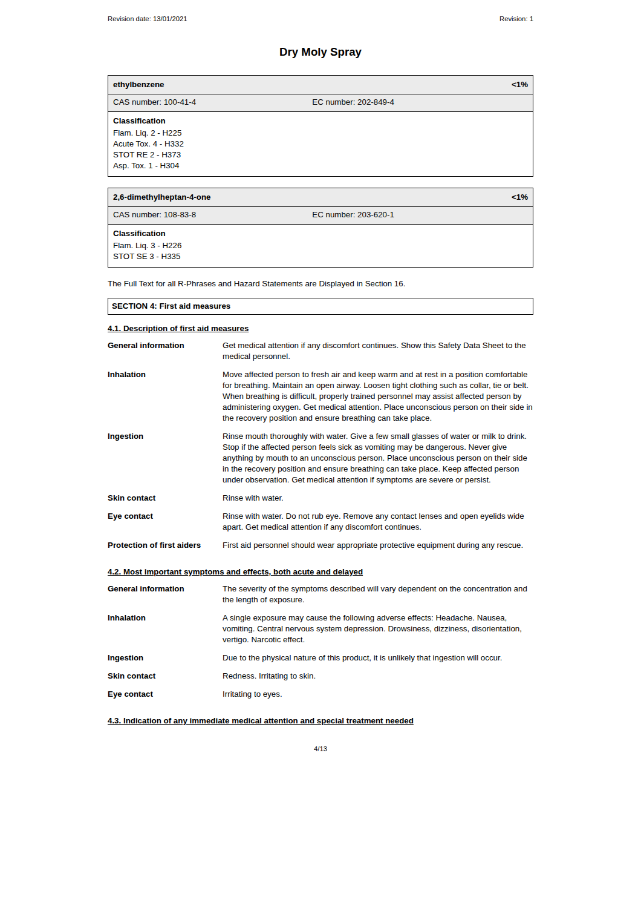Revision date: 13/01/2021 Revision: 1
Dry Moly Spray
ethylbenzene <1%
CAS number: 100-41-4 EC number: 202-849-4
Classification
Flam. Liq. 2 - H225
Acute Tox. 4 - H332
STOT RE 2 - H373
Asp. Tox. 1 - H304
2,6-dimethylheptan-4-one <1%
CAS number: 108-83-8 EC number: 203-620-1
Classification
Flam. Liq. 3 - H226
STOT SE 3 - H335
The Full Text for all R-Phrases and Hazard Statements are Displayed in Section 16.
SECTION 4: First aid measures
4.1. Description of first aid measures
| General information | Get medical attention if any discomfort continues. Show this Safety Data Sheet to the medical personnel. |
| Inhalation | Move affected person to fresh air and keep warm and at rest in a position comfortable for breathing. Maintain an open airway. Loosen tight clothing such as collar, tie or belt. When breathing is difficult, properly trained personnel may assist affected person by administering oxygen. Get medical attention. Place unconscious person on their side in the recovery position and ensure breathing can take place. |
| Ingestion | Rinse mouth thoroughly with water. Give a few small glasses of water or milk to drink. Stop if the affected person feels sick as vomiting may be dangerous. Never give anything by mouth to an unconscious person. Place unconscious person on their side in the recovery position and ensure breathing can take place. Keep affected person under observation. Get medical attention if symptoms are severe or persist. |
| Skin contact | Rinse with water. |
| Eye contact | Rinse with water. Do not rub eye. Remove any contact lenses and open eyelids wide apart. Get medical attention if any discomfort continues. |
| Protection of first aiders | First aid personnel should wear appropriate protective equipment during any rescue. |
4.2. Most important symptoms and effects, both acute and delayed
| General information | The severity of the symptoms described will vary dependent on the concentration and the length of exposure. |
| Inhalation | A single exposure may cause the following adverse effects: Headache. Nausea, vomiting. Central nervous system depression. Drowsiness, dizziness, disorientation, vertigo. Narcotic effect. |
| Ingestion | Due to the physical nature of this product, it is unlikely that ingestion will occur. |
| Skin contact | Redness. Irritating to skin. |
| Eye contact | Irritating to eyes. |
4.3. Indication of any immediate medical attention and special treatment needed
4/13